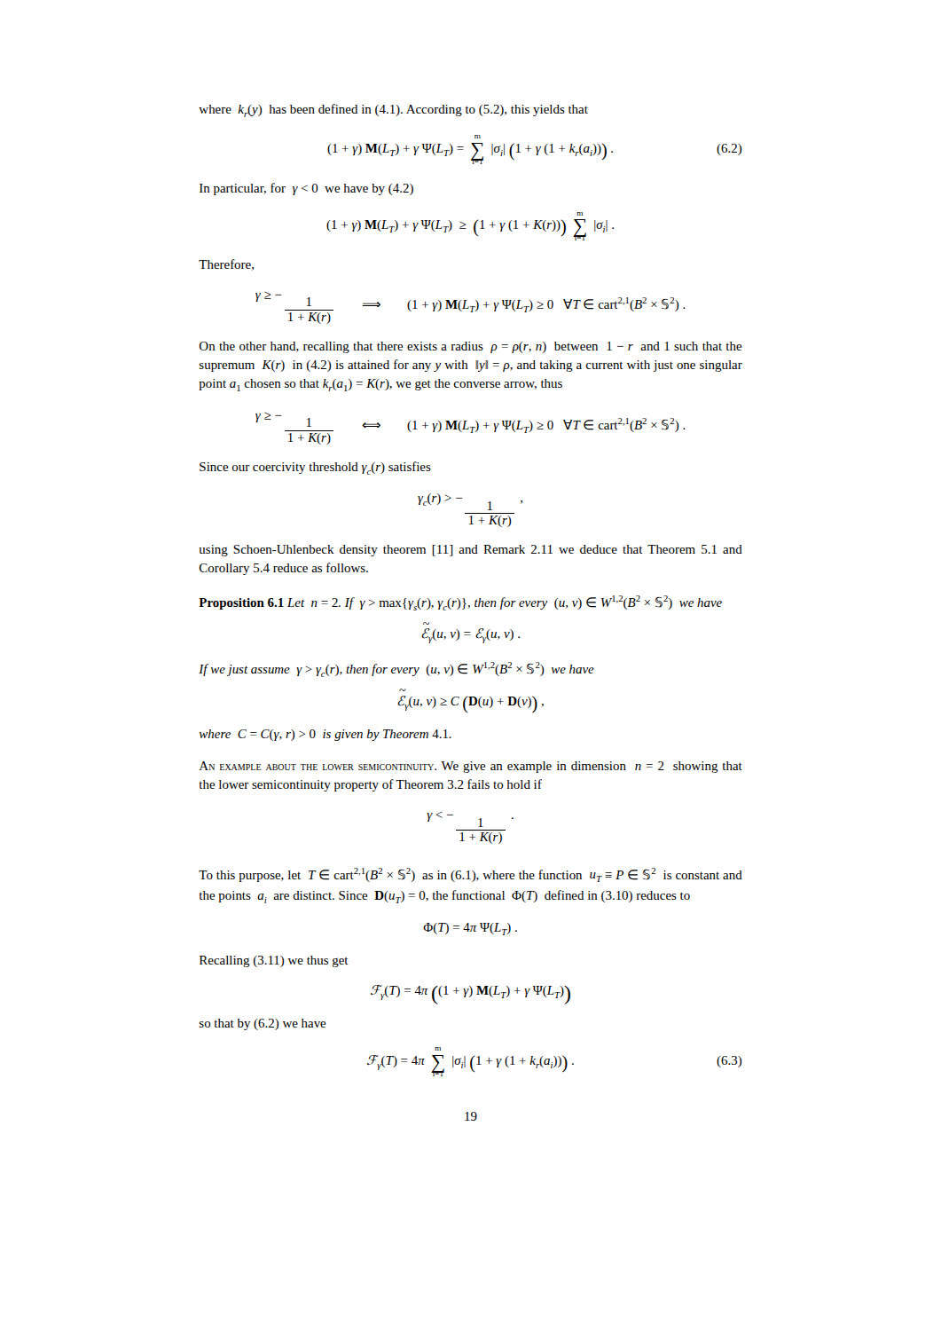where kr(y) has been defined in (4.1). According to (5.2), this yields that
(1 + γ) M(LT) + γ Ψ(LT) = m∑i=1 |σi| (1 + γ (1 + kr(ai))) . (6.2)
In particular, for γ < 0 we have by (4.2)
(1 + γ) M(LT) + γ Ψ(LT) ≥ (1 + γ (1 + K(r))) m∑i=1 |σi| .
Therefore,
γ ≥ −11 + K(r) ⟹ (1 + γ) M(LT) + γ Ψ(LT) ≥ 0 ∀T ∈ cart2,1(B2 × 𝕊2) .
On the other hand, recalling that there exists a radius ρ = ρ(r, n) between 1 − r and 1 such that the supremum K(r) in (4.2) is attained for any y with ‖y‖ = ρ, and taking a current with just one singular point a1 chosen so that kr(a1) = K(r), we get the converse arrow, thus
γ ≥ −11 + K(r) ⟺ (1 + γ) M(LT) + γ Ψ(LT) ≥ 0 ∀T ∈ cart2,1(B2 × 𝕊2) .
Since our coercivity threshold γc(r) satisfies
γc(r) > −11 + K(r) ,
using Schoen-Uhlenbeck density theorem [11] and Remark 2.11 we deduce that Theorem 5.1 and Corollary 5.4 reduce as follows.
Proposition 6.1 Let n = 2. If γ > max{γs(r), γc(r)}, then for every (u, v) ∈ W1,2(B2 × 𝕊2) we have
~ℰγ(u, v) = ℰγ(u, v) .
If we just assume γ > γc(r), then for every (u, v) ∈ W1,2(B2 × 𝕊2) we have
~ℰγ(u, v) ≥ C (D(u) + D(v)) ,
where C = C(γ, r) > 0 is given by Theorem 4.1.
An example about the lower semicontinuity. We give an example in dimension n = 2 showing that the lower semicontinuity property of Theorem 3.2 fails to hold if
γ < −11 + K(r) .
To this purpose, let T ∈ cart2,1(B2 × 𝕊2) as in (6.1), where the function uT ≡ P ∈ 𝕊2 is constant and the points ai are distinct. Since D(uT) = 0, the functional Φ(T) defined in (3.10) reduces to
Φ(T) = 4π Ψ(LT) .
Recalling (3.11) we thus get
ℱγ(T) = 4π ((1 + γ) M(LT) + γ Ψ(LT))
so that by (6.2) we have
ℱγ(T) = 4π m∑i=1 |σi| (1 + γ (1 + kr(ai))) . (6.3)
19